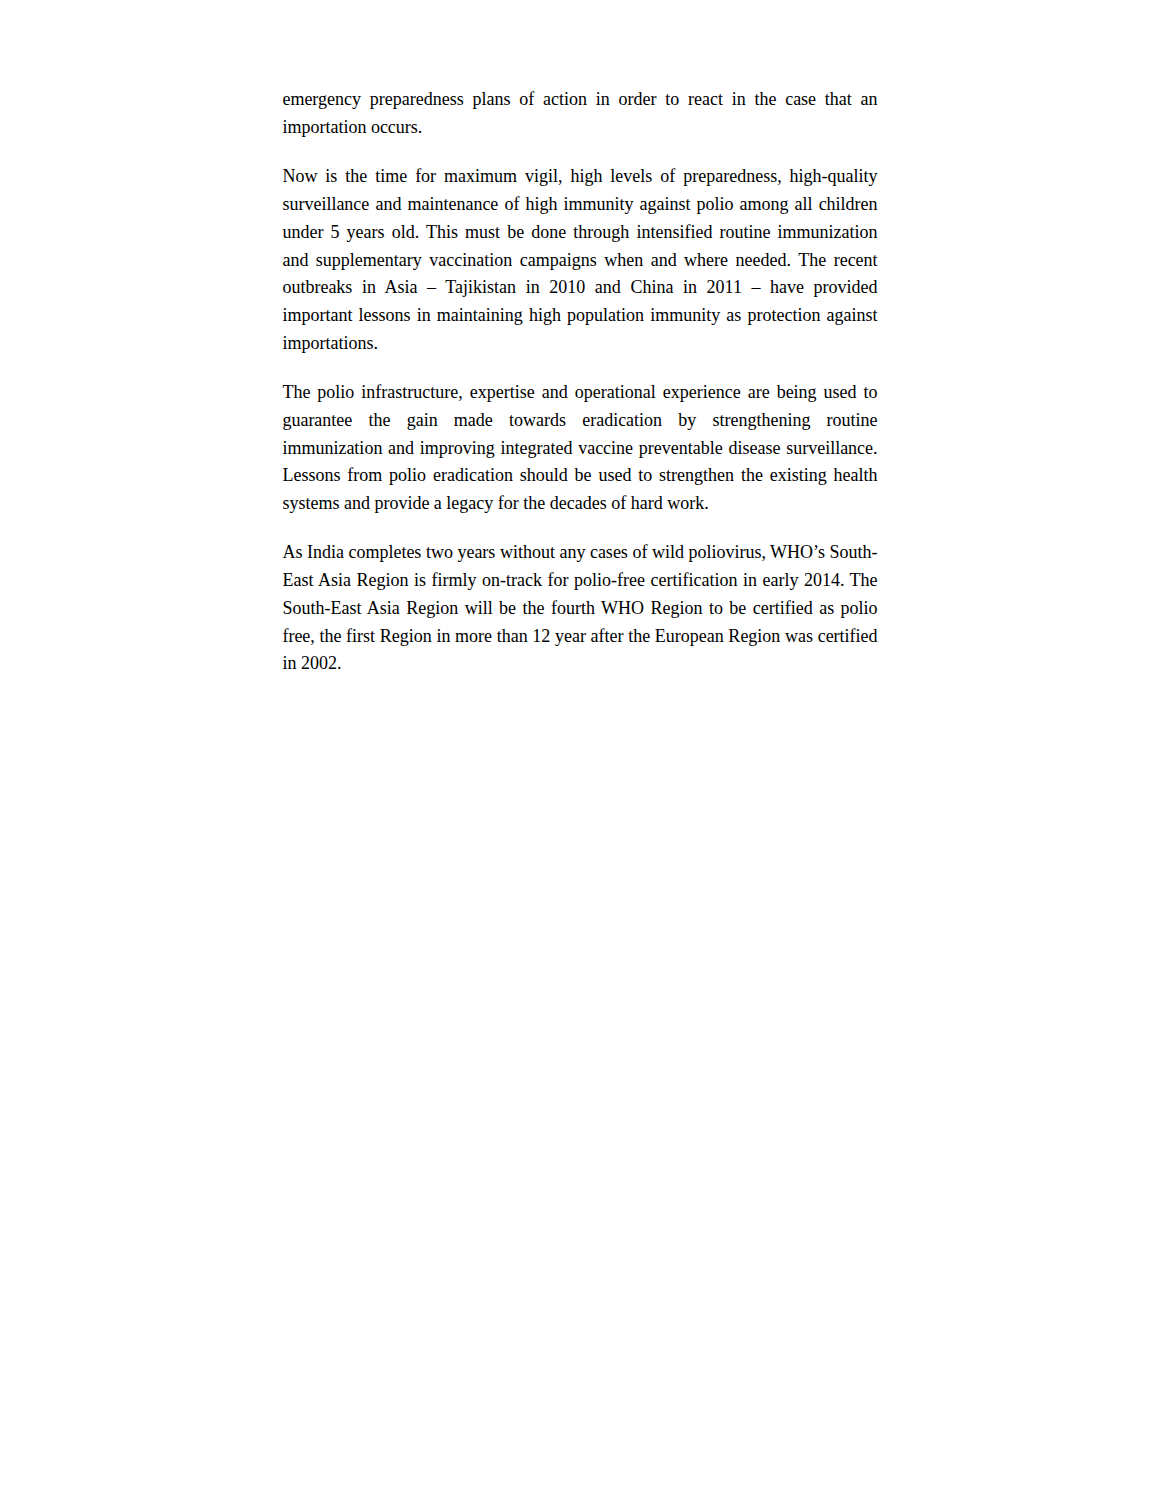emergency preparedness plans of action in order to react in the case that an importation occurs.
Now is the time for maximum vigil, high levels of preparedness, high-quality surveillance and maintenance of high immunity against polio among all children under 5 years old. This must be done through intensified routine immunization and supplementary vaccination campaigns when and where needed. The recent outbreaks in Asia – Tajikistan in 2010 and China in 2011 – have provided important lessons in maintaining high population immunity as protection against importations.
The polio infrastructure, expertise and operational experience are being used to guarantee the gain made towards eradication by strengthening routine immunization and improving integrated vaccine preventable disease surveillance. Lessons from polio eradication should be used to strengthen the existing health systems and provide a legacy for the decades of hard work.
As India completes two years without any cases of wild poliovirus, WHO’s South-East Asia Region is firmly on-track for polio-free certification in early 2014. The South-East Asia Region will be the fourth WHO Region to be certified as polio free, the first Region in more than 12 year after the European Region was certified in 2002.